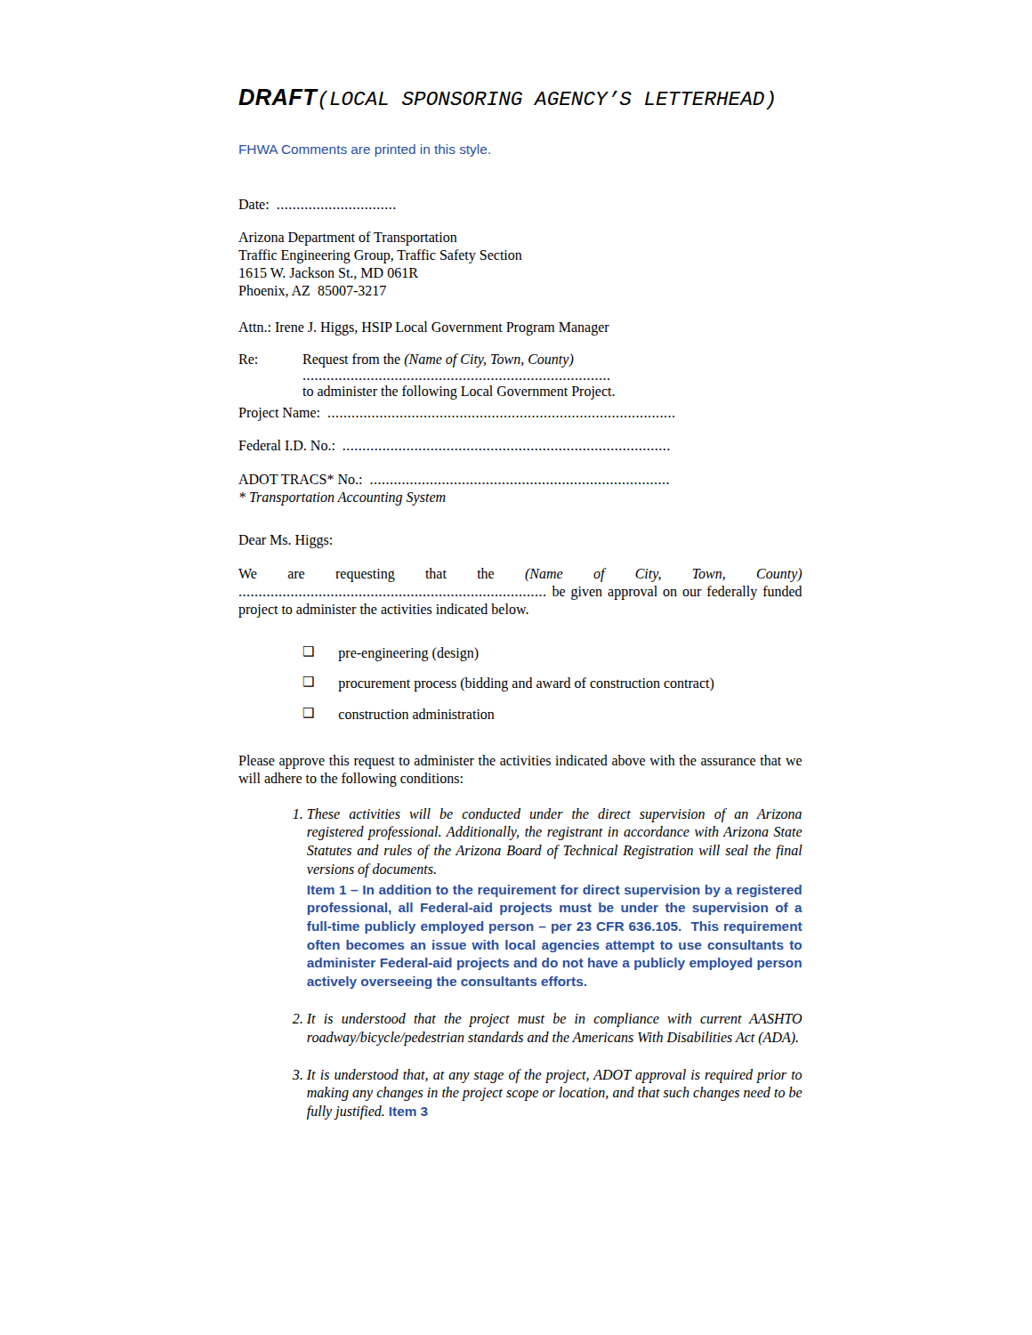DRAFT(LOCAL SPONSORING AGENCY’S LETTERHEAD)
FHWA Comments are printed in this style.
Date: ..............................
Arizona Department of Transportation
Traffic Engineering Group, Traffic Safety Section
1615 W. Jackson St., MD 061R
Phoenix, AZ 85007-3217
Attn.: Irene J. Higgs, HSIP Local Government Program Manager
Re:
Request from the (Name of City, Town, County) .............................................................................
to administer the following Local Government Project.
Project Name: .......................................................................................
Federal I.D. No.: ..................................................................................
ADOT TRACS* No.: ...........................................................................
* Transportation Accounting System
Dear Ms. Higgs:
We are requesting that the (Name of City, Town, County) ............................................................................. be given approval on our federally funded project to administer the activities indicated below.
pre-engineering (design)
procurement process (bidding and award of construction contract)
construction administration
Please approve this request to administer the activities indicated above with the assurance that we will adhere to the following conditions:
These activities will be conducted under the direct supervision of an Arizona registered professional. Additionally, the registrant in accordance with Arizona State Statutes and rules of the Arizona Board of Technical Registration will seal the final versions of documents. Item 1 – In addition to the requirement for direct supervision by a registered professional, all Federal-aid projects must be under the supervision of a full-time publicly employed person – per 23 CFR 636.105. This requirement often becomes an issue with local agencies attempt to use consultants to administer Federal-aid projects and do not have a publicly employed person actively overseeing the consultants efforts.
It is understood that the project must be in compliance with current AASHTO roadway/bicycle/pedestrian standards and the Americans With Disabilities Act (ADA).
It is understood that, at any stage of the project, ADOT approval is required prior to making any changes in the project scope or location, and that such changes need to be fully justified. Item 3